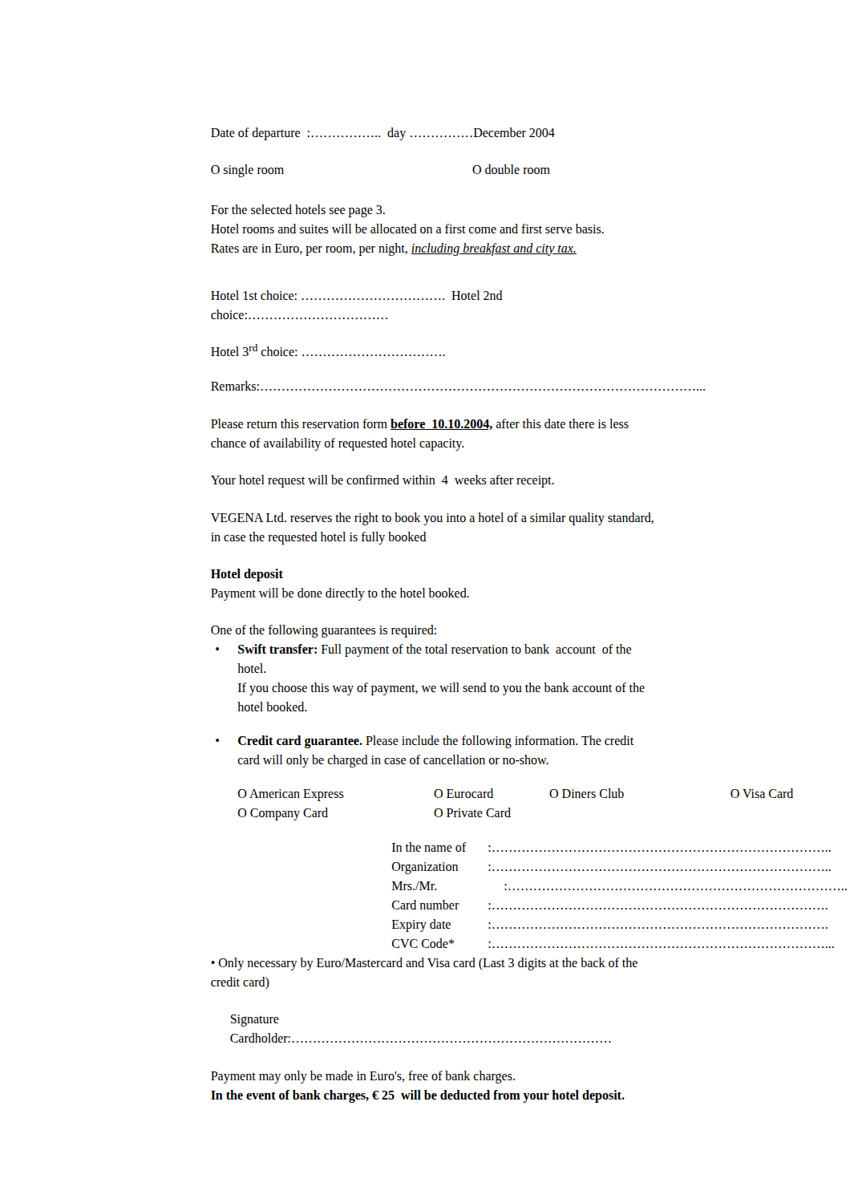Date of departure :…………….. day ……………December 2004
O single room O double room
For the selected hotels see page 3.
Hotel rooms and suites will be allocated on a first come and first serve basis.
Rates are in Euro, per room, per night, including breakfast and city tax.
Hotel 1st choice: ……………………………. Hotel 2nd choice:……………………………
Hotel 3rd choice: …………………………….
Remarks:…………………………………………………………………………………………...
Please return this reservation form before 10.10.2004, after this date there is less chance of availability of requested hotel capacity.
Your hotel request will be confirmed within 4 weeks after receipt.
VEGENA Ltd. reserves the right to book you into a hotel of a similar quality standard, in case the requested hotel is fully booked
Hotel deposit
Payment will be done directly to the hotel booked.
One of the following guarantees is required:
Swift transfer: Full payment of the total reservation to bank account of the hotel.
If you choose this way of payment, we will send to you the bank account of the hotel booked.
Credit card guarantee. Please include the following information. The credit card will only be charged in case of cancellation or no-show.
O American Express O Eurocard O Diners Club O Visa Card O Company Card O Private Card
In the name of:……………………………………………………………………..
Organization:……………………………………………………………………..
Mrs./Mr. :……………………………………………………………………..
Card number:…………………………………………………………………….
Expiry date:…………………………………………………………………….
CVC Code*:……………………………………………………………………...
• Only necessary by Euro/Mastercard and Visa card (Last 3 digits at the back of the credit card)
Signature Cardholder:…………………………………………………………………
Payment may only be made in Euro's, free of bank charges.
In the event of bank charges, € 25 will be deducted from your hotel deposit.